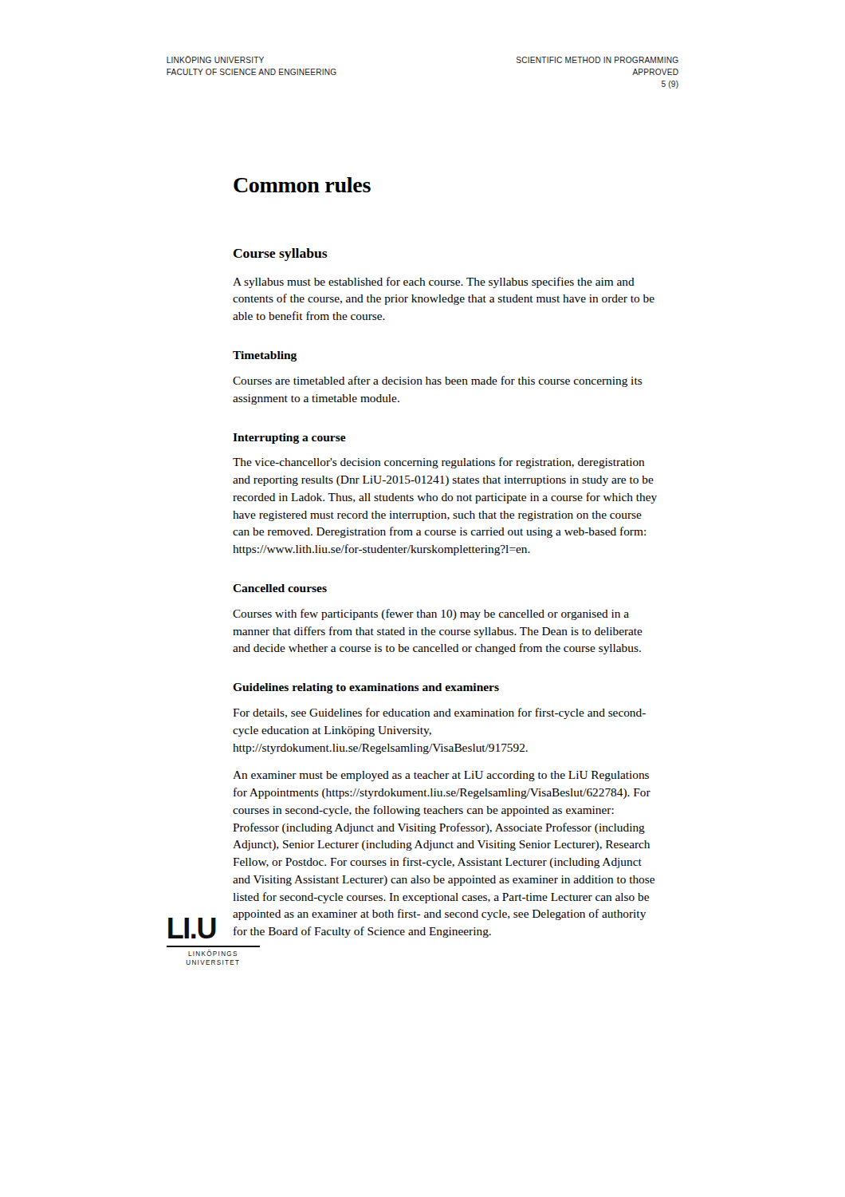Linköping University
Faculty of Science and Engineering
Scientific Method in Programming
Approved
5 (9)
Common rules
Course syllabus
A syllabus must be established for each course. The syllabus specifies the aim and contents of the course, and the prior knowledge that a student must have in order to be able to benefit from the course.
Timetabling
Courses are timetabled after a decision has been made for this course concerning its assignment to a timetable module.
Interrupting a course
The vice-chancellor's decision concerning regulations for registration, deregistration and reporting results (Dnr LiU-2015-01241) states that interruptions in study are to be recorded in Ladok. Thus, all students who do not participate in a course for which they have registered must record the interruption, such that the registration on the course can be removed. Deregistration from a course is carried out using a web-based form: https://www.lith.liu.se/for-studenter/kurskomplettering?l=en.
Cancelled courses
Courses with few participants (fewer than 10) may be cancelled or organised in a manner that differs from that stated in the course syllabus. The Dean is to deliberate and decide whether a course is to be cancelled or changed from the course syllabus.
Guidelines relating to examinations and examiners
For details, see Guidelines for education and examination for first-cycle and second-cycle education at Linköping University, http://styrdokument.liu.se/Regelsamling/VisaBeslut/917592.
An examiner must be employed as a teacher at LiU according to the LiU Regulations for Appointments (https://styrdokument.liu.se/Regelsamling/VisaBeslut/622784). For courses in second-cycle, the following teachers can be appointed as examiner: Professor (including Adjunct and Visiting Professor), Associate Professor (including Adjunct), Senior Lecturer (including Adjunct and Visiting Senior Lecturer), Research Fellow, or Postdoc. For courses in first-cycle, Assistant Lecturer (including Adjunct and Visiting Assistant Lecturer) can also be appointed as examiner in addition to those listed for second-cycle courses. In exceptional cases, a Part-time Lecturer can also be appointed as an examiner at both first- and second cycle, see Delegation of authority for the Board of Faculty of Science and Engineering.
LI. U
LINKÖPINGS UNIVERSITET